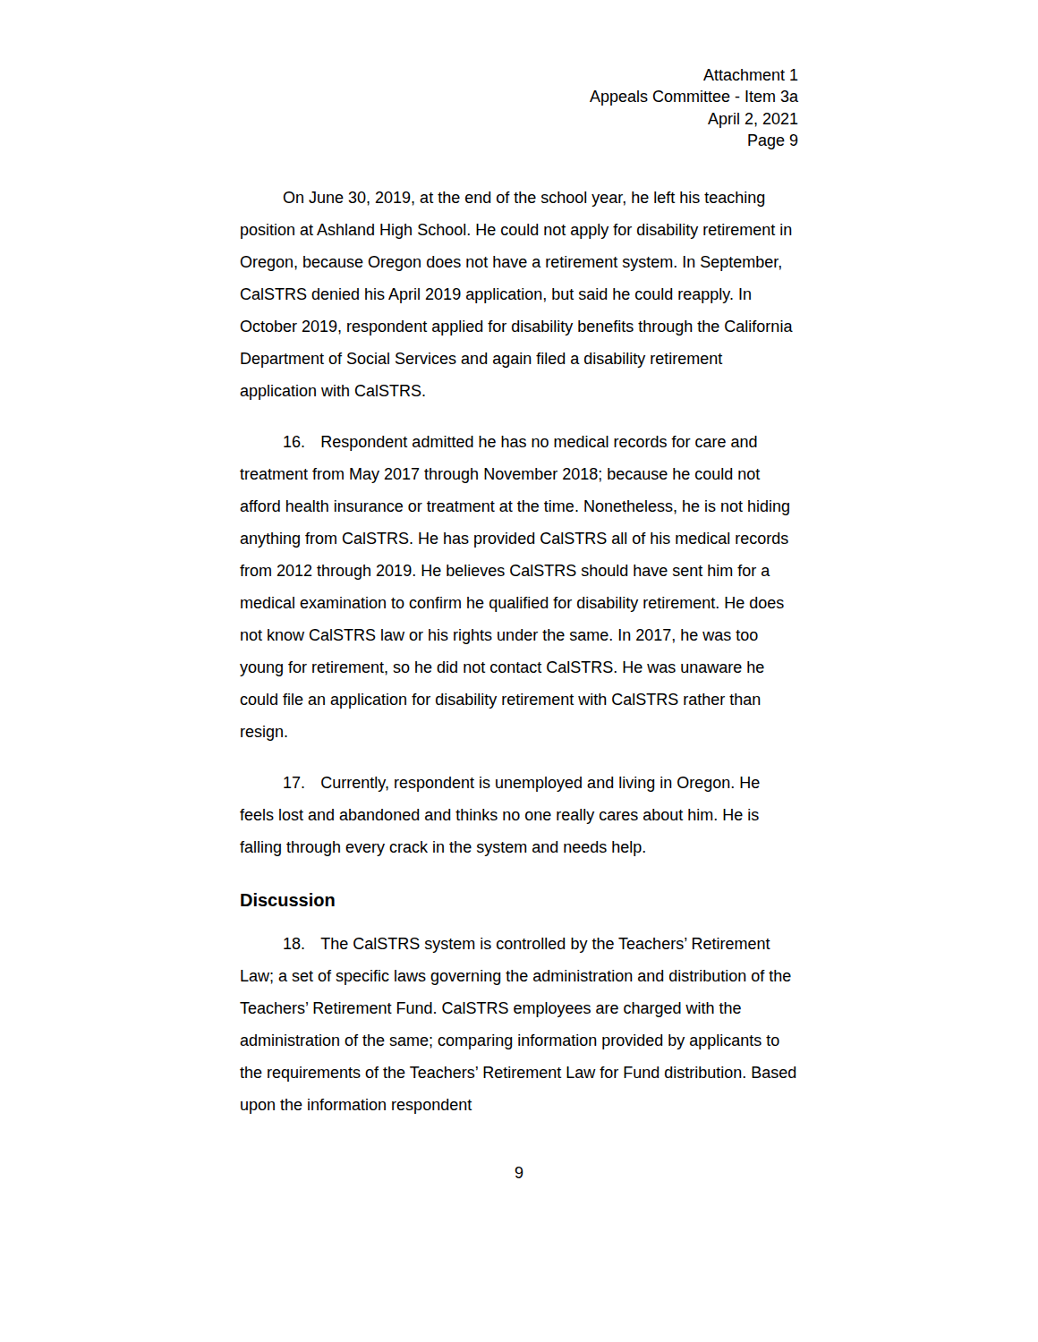Attachment 1
Appeals Committee - Item 3a
April 2, 2021
Page 9
On June 30, 2019, at the end of the school year, he left his teaching position at Ashland High School. He could not apply for disability retirement in Oregon, because Oregon does not have a retirement system. In September, CalSTRS denied his April 2019 application, but said he could reapply. In October 2019, respondent applied for disability benefits through the California Department of Social Services and again filed a disability retirement application with CalSTRS.
16. Respondent admitted he has no medical records for care and treatment from May 2017 through November 2018; because he could not afford health insurance or treatment at the time. Nonetheless, he is not hiding anything from CalSTRS. He has provided CalSTRS all of his medical records from 2012 through 2019. He believes CalSTRS should have sent him for a medical examination to confirm he qualified for disability retirement. He does not know CalSTRS law or his rights under the same. In 2017, he was too young for retirement, so he did not contact CalSTRS. He was unaware he could file an application for disability retirement with CalSTRS rather than resign.
17. Currently, respondent is unemployed and living in Oregon. He feels lost and abandoned and thinks no one really cares about him. He is falling through every crack in the system and needs help.
Discussion
18. The CalSTRS system is controlled by the Teachers’ Retirement Law; a set of specific laws governing the administration and distribution of the Teachers’ Retirement Fund. CalSTRS employees are charged with the administration of the same; comparing information provided by applicants to the requirements of the Teachers’ Retirement Law for Fund distribution. Based upon the information respondent
9